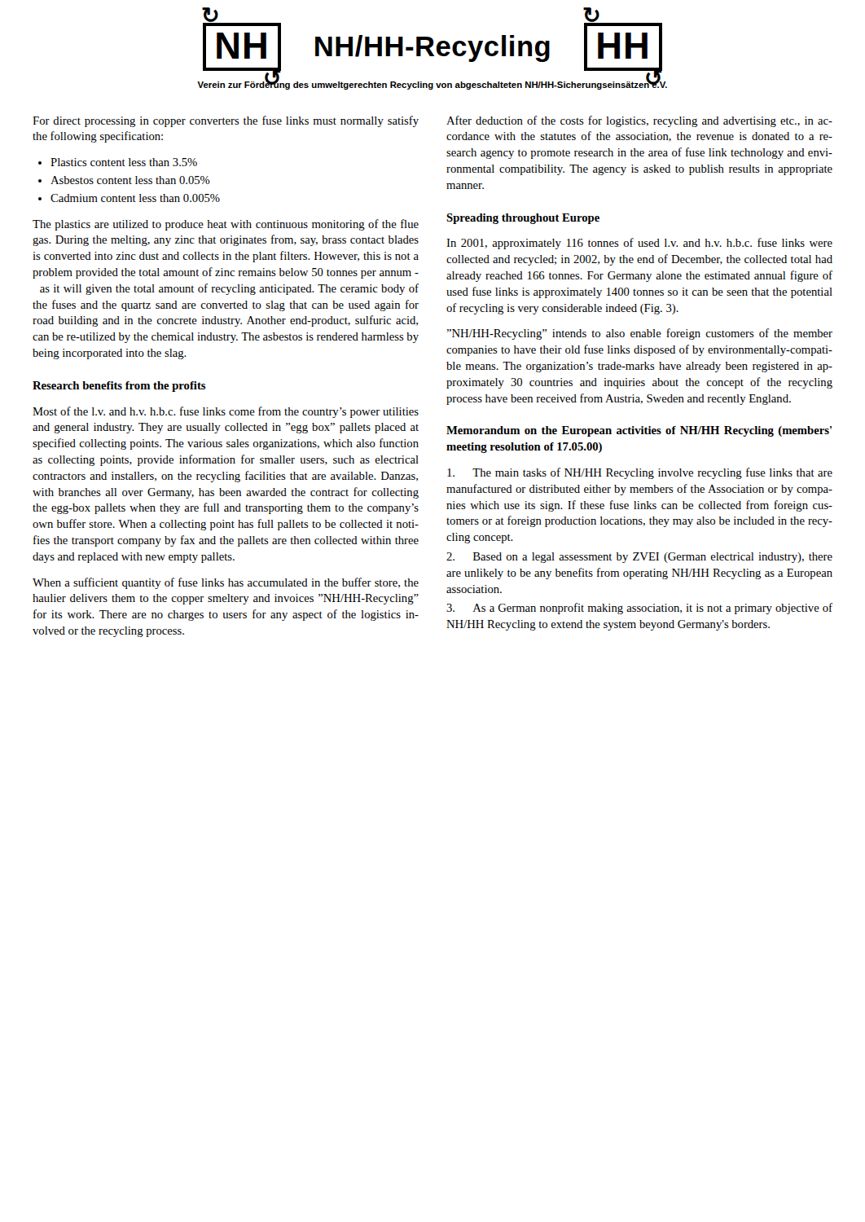NH
NH/HH-Recycling
HH
Verein zur Förderung des umweltgerechten Recycling von abgeschalteten NH/HH-Sicherungseinsätzen e.V.
For direct processing in copper converters the fuse links must normally satisfy the following specification:
Plastics content less than 3.5%
Asbestos content less than 0.05%
Cadmium content less than 0.005%
The plastics are utilized to produce heat with continuous monitoring of the flue gas. During the melting, any zinc that originates from, say, brass contact blades is converted into zinc dust and collects in the plant filters. However, this is not a problem provided the total amount of zinc remains below 50 tonnes per annum - as it will given the total amount of recycling anticipated. The ceramic body of the fuses and the quartz sand are converted to slag that can be used again for road building and in the concrete industry. Another end-product, sulfuric acid, can be re-utilized by the chemical industry. The asbestos is rendered harmless by being incorporated into the slag.
Research benefits from the profits
Most of the l.v. and h.v. h.b.c. fuse links come from the country’s power utilities and general industry. They are usually collected in ”egg box” pallets placed at specified collecting points. The various sales organizations, which also function as collecting points, provide information for smaller users, such as electrical contractors and installers, on the recycling facilities that are available. Danzas, with branches all over Germany, has been awarded the contract for collecting the egg-box pallets when they are full and transporting them to the company’s own buffer store. When a collecting point has full pallets to be collected it notifies the transport company by fax and the pallets are then collected within three days and replaced with new empty pallets.
When a sufficient quantity of fuse links has accumulated in the buffer store, the haulier delivers them to the copper smeltery and invoices ”NH/HH-Recycling” for its work. There are no charges to users for any aspect of the logistics involved or the recycling process.
After deduction of the costs for logistics, recycling and advertising etc., in accordance with the statutes of the association, the revenue is donated to a research agency to promote research in the area of fuse link technology and environmental compatibility. The agency is asked to publish results in appropriate manner.
Spreading throughout Europe
In 2001, approximately 116 tonnes of used l.v. and h.v. h.b.c. fuse links were collected and recycled; in 2002, by the end of December, the collected total had already reached 166 tonnes. For Germany alone the estimated annual figure of used fuse links is approximately 1400 tonnes so it can be seen that the potential of recycling is very considerable indeed (Fig. 3).
”NH/HH-Recycling” intends to also enable foreign customers of the member companies to have their old fuse links disposed of by environmentally-compatible means. The organization’s trade-marks have already been registered in approximately 30 countries and inquiries about the concept of the recycling process have been received from Austria, Sweden and recently England.
Memorandum on the European activities of NH/HH Recycling (members' meeting resolution of 17.05.00)
1. The main tasks of NH/HH Recycling involve recycling fuse links that are manufactured or distributed either by members of the Association or by companies which use its sign. If these fuse links can be collected from foreign customers or at foreign production locations, they may also be included in the recycling concept.
2. Based on a legal assessment by ZVEI (German electrical industry), there are unlikely to be any benefits from operating NH/HH Recycling as a European association.
3. As a German nonprofit making association, it is not a primary objective of NH/HH Recycling to extend the system beyond Germany's borders.